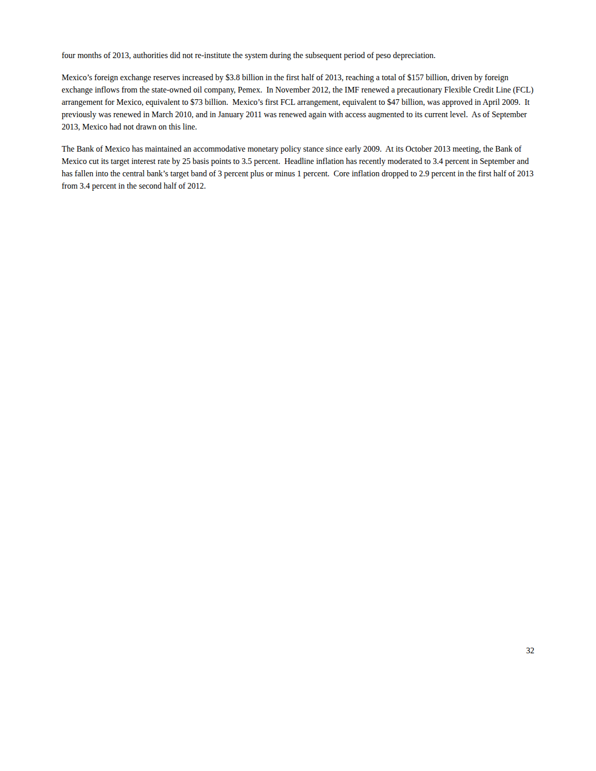four months of 2013, authorities did not re-institute the system during the subsequent period of peso depreciation.
Mexico’s foreign exchange reserves increased by $3.8 billion in the first half of 2013, reaching a total of $157 billion, driven by foreign exchange inflows from the state-owned oil company, Pemex. In November 2012, the IMF renewed a precautionary Flexible Credit Line (FCL) arrangement for Mexico, equivalent to $73 billion. Mexico’s first FCL arrangement, equivalent to $47 billion, was approved in April 2009. It previously was renewed in March 2010, and in January 2011 was renewed again with access augmented to its current level. As of September 2013, Mexico had not drawn on this line.
The Bank of Mexico has maintained an accommodative monetary policy stance since early 2009. At its October 2013 meeting, the Bank of Mexico cut its target interest rate by 25 basis points to 3.5 percent. Headline inflation has recently moderated to 3.4 percent in September and has fallen into the central bank’s target band of 3 percent plus or minus 1 percent. Core inflation dropped to 2.9 percent in the first half of 2013 from 3.4 percent in the second half of 2012.
32